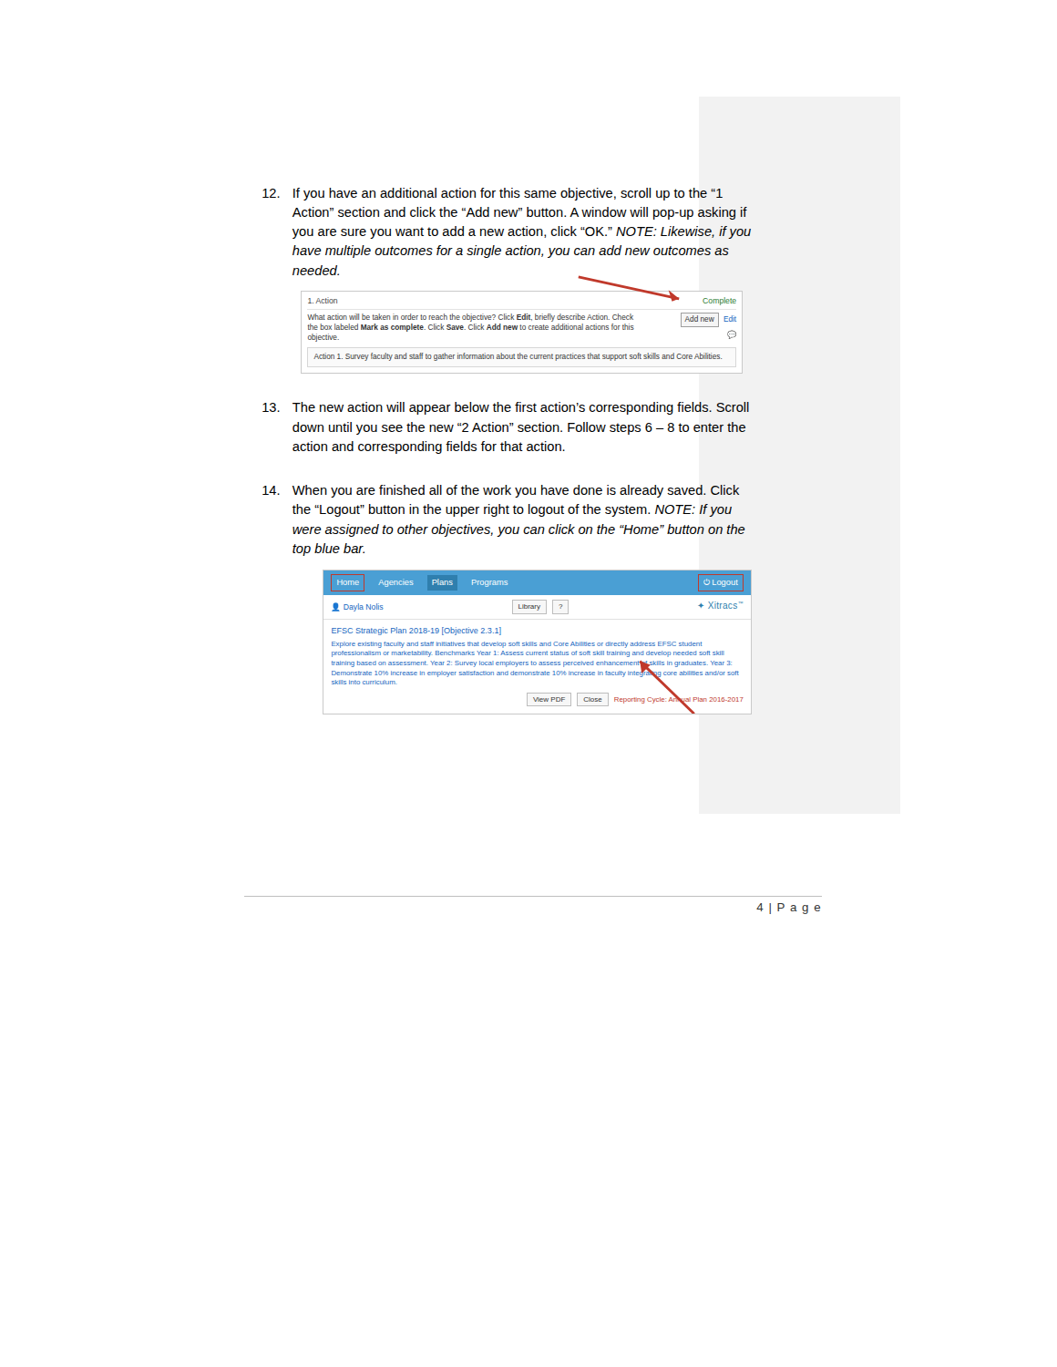12. If you have an additional action for this same objective, scroll up to the “1 Action” section and click the “Add new” button. A window will pop-up asking if you are sure you want to add a new action, click “OK.” NOTE: Likewise, if you have multiple outcomes for a single action, you can add new outcomes as needed.
1. Action Complete
What action will be taken in order to reach the objective? Click Edit, briefly describe Action. Check the box labeled Mark as complete. Click Save. Click Add new to create additional actions for this objective.
Add new Edit 💬
Action 1. Survey faculty and staff to gather information about the current practices that support soft skills and Core Abilities.
13. The new action will appear below the first action’s corresponding fields. Scroll down until you see the new “2 Action” section. Follow steps 6 – 8 to enter the action and corresponding fields for that action.
14. When you are finished all of the work you have done is already saved. Click the “Logout” button in the upper right to logout of the system. NOTE: If you were assigned to other objectives, you can click on the “Home” button on the top blue bar.
Home Agencies Plans Programs
⏻ Logout
👤 Dayla Nolis
Library ?
✦ Xitracs™
EFSC Strategic Plan 2018-19 [Objective 2.3.1]
Explore existing faculty and staff initiatives that develop soft skills and Core Abilities or directly address EFSC student professionalism or marketability. Benchmarks Year 1: Assess current status of soft skill training and develop needed soft skill training based on assessment. Year 2: Survey local employers to assess perceived enhancement of skills in graduates. Year 3: Demonstrate 10% increase in employer satisfaction and demonstrate 10% increase in faculty integrating core abilities and/or soft skills into curriculum.
View PDF Close Reporting Cycle: Annual Plan 2016-2017
4 | P a g e